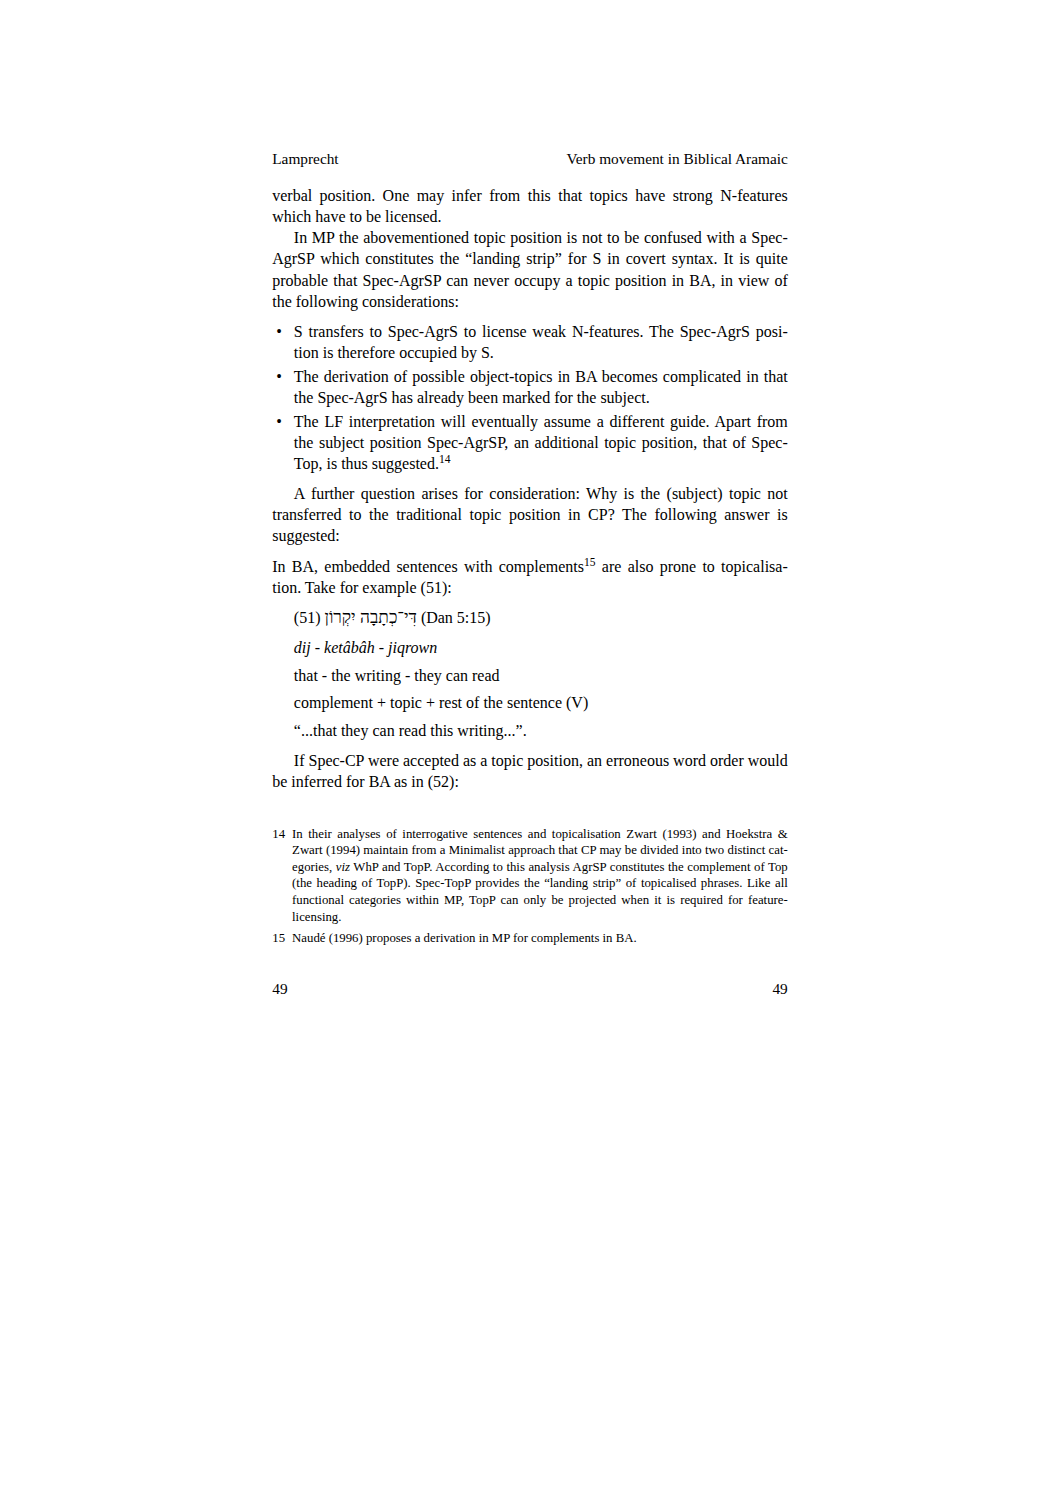Lamprecht Verb movement in Biblical Aramaic
verbal position. One may infer from this that topics have strong N-features which have to be licensed.
In MP the abovementioned topic position is not to be confused with a Spec-AgrSP which constitutes the “landing strip” for S in covert syntax. It is quite probable that Spec-AgrSP can never occupy a topic position in BA, in view of the following considerations:
S transfers to Spec-AgrS to license weak N-features. The Spec-AgrS position is therefore occupied by S.
The derivation of possible object-topics in BA becomes complicated in that the Spec-AgrS has already been marked for the subject.
The LF interpretation will eventually assume a different guide. Apart from the subject position Spec-AgrSP, an additional topic position, that of Spec-Top, is thus suggested.14
A further question arises for consideration: Why is the (subject) topic not transferred to the traditional topic position in CP? The following answer is suggested:
In BA, embedded sentences with complements15 are also prone to topicalisation. Take for example (51):
(51) דִּי־כְתָבָה יִקְרוֹן (Dan 5:15)
dij - ketâbâh - jiqrown
that - the writing - they can read
complement + topic + rest of the sentence (V)
“...that they can read this writing...”.
If Spec-CP were accepted as a topic position, an erroneous word order would be inferred for BA as in (52):
14 In their analyses of interrogative sentences and topicalisation Zwart (1993) and Hoekstra & Zwart (1994) maintain from a Minimalist approach that CP may be divided into two distinct categories, viz WhP and TopP. According to this analysis AgrSP constitutes the complement of Top (the heading of TopP). Spec-TopP provides the “landing strip” of topicalised phrases. Like all functional categories within MP, TopP can only be projected when it is required for feature-licensing.
15 Naudé (1996) proposes a derivation in MP for complements in BA.
49 49